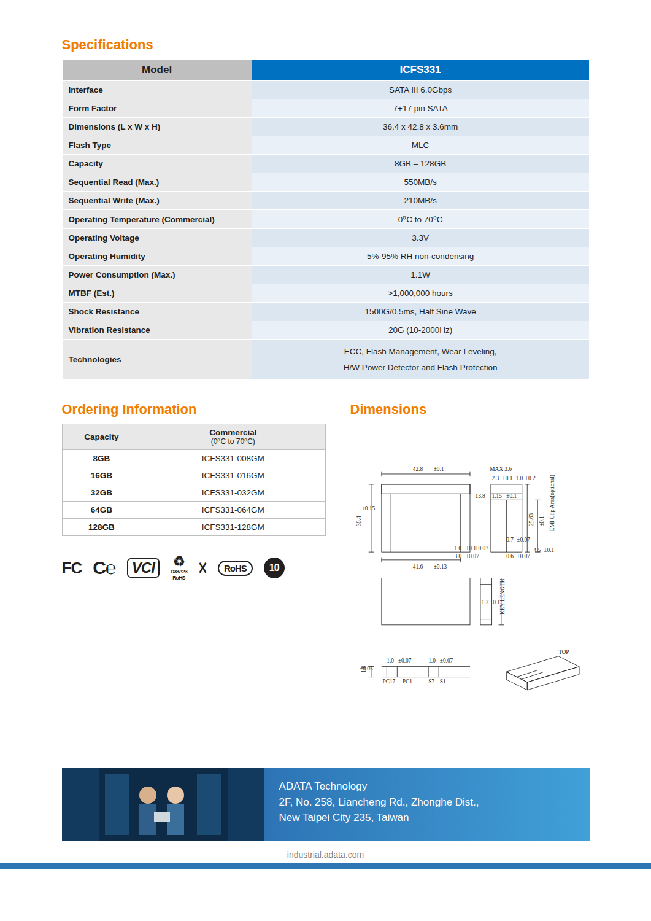Specifications
| Model | ICFS331 |
| --- | --- |
| Interface | SATA III 6.0Gbps |
| Form Factor | 7+17 pin SATA |
| Dimensions (L x W x H) | 36.4 x 42.8 x 3.6mm |
| Flash Type | MLC |
| Capacity | 8GB – 128GB |
| Sequential Read (Max.) | 550MB/s |
| Sequential Write (Max.) | 210MB/s |
| Operating Temperature (Commercial) | 0⁰C to 70⁰C |
| Operating Voltage | 3.3V |
| Operating Humidity | 5%-95% RH non-condensing |
| Power Consumption (Max.) | 1.1W |
| MTBF (Est.) | >1,000,000 hours |
| Shock Resistance | 1500G/0.5ms, Half Sine Wave |
| Vibration Resistance | 20G (10-2000Hz) |
| Technologies | ECC, Flash Management, Wear Leveling, H/W Power Detector and Flash Protection |
Ordering Information
| Capacity | Commercial (0⁰C to 70⁰C) |
| --- | --- |
| 8GB | ICFS331-008GM |
| 16GB | ICFS331-016GM |
| 32GB | ICFS331-032GM |
| 64GB | ICFS331-064GM |
| 128GB | ICFS331-128GM |
FC C℮ VCI ♻
D33A23
RoHS ☓ RoHS 10
Dimensions
42.8 ±0.1 36.4 ±0.15 41.6 ±0.13 MAX 3.6 2.3 ±0.1 1.0 ±0.2 13.8 1.15 ±0.1 1.0 ±0.1 ±0.07 3.0 ±0.07 0.7 ±0.07 0.6 ±0.07 25.63 ±0.1 EMI Clip Area(optional) 4.5 ±0.1 1.2 ±0.1 KEY LENGTH 1.0 ±0.07 1.0 ±0.07 PC17 PC1 S7 S1 1.0 ±0.05 TOP
ADATA Technology
2F, No. 258, Liancheng Rd., Zhonghe Dist.,
New Taipei City 235, Taiwan
industrial.adata.com